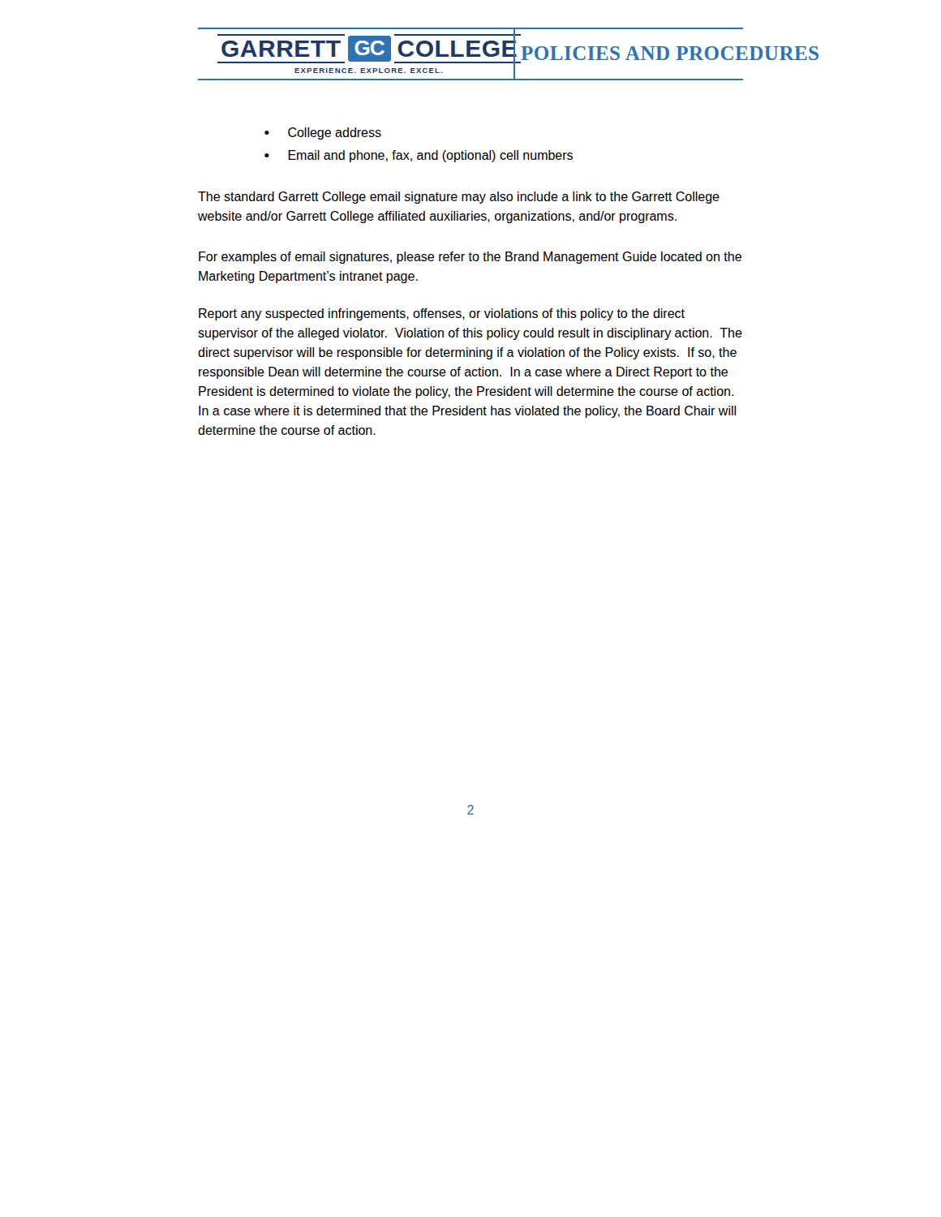GARRETT GC COLLEGE
EXPERIENCE. EXPLORE. EXCEL.
POLICIES AND PROCEDURES
College address
Email and phone, fax, and (optional) cell numbers
The standard Garrett College email signature may also include a link to the Garrett College website and/or Garrett College affiliated auxiliaries, organizations, and/or programs.
For examples of email signatures, please refer to the Brand Management Guide located on the Marketing Department’s intranet page.
Report any suspected infringements, offenses, or violations of this policy to the direct supervisor of the alleged violator. Violation of this policy could result in disciplinary action. The direct supervisor will be responsible for determining if a violation of the Policy exists. If so, the responsible Dean will determine the course of action. In a case where a Direct Report to the President is determined to violate the policy, the President will determine the course of action. In a case where it is determined that the President has violated the policy, the Board Chair will determine the course of action.
2